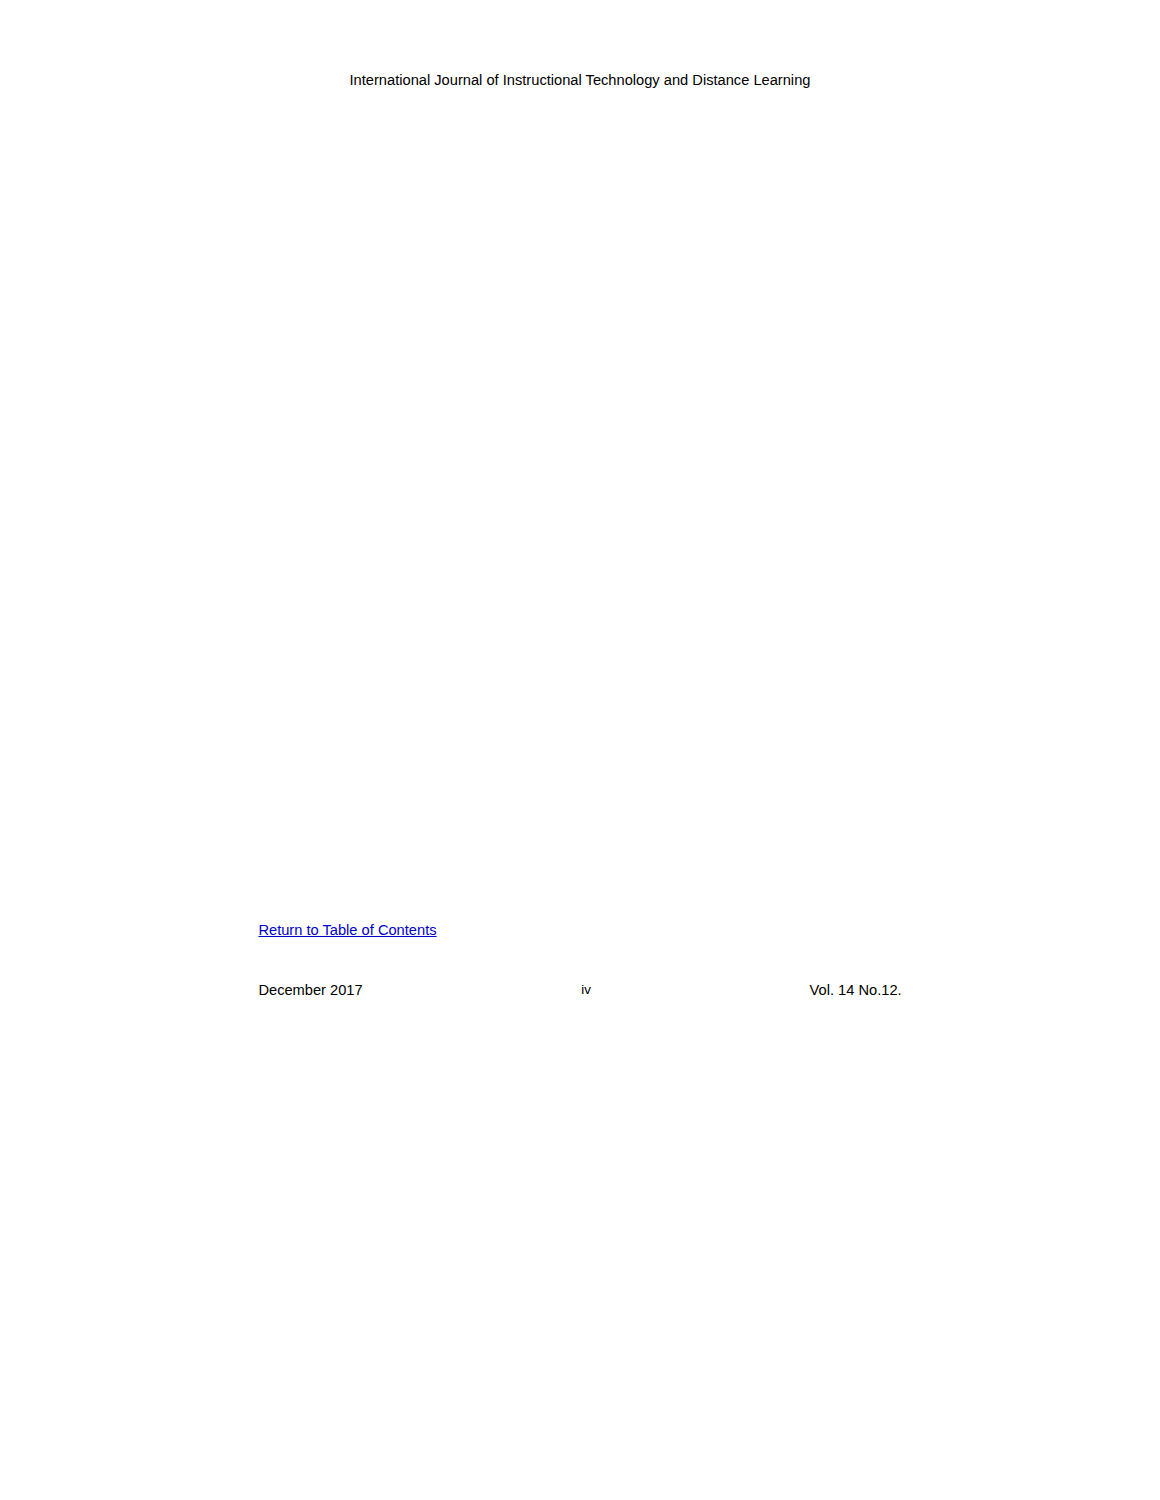International Journal of Instructional Technology and Distance Learning
Return to Table of Contents
December 2017
iv
Vol. 14 No.12.